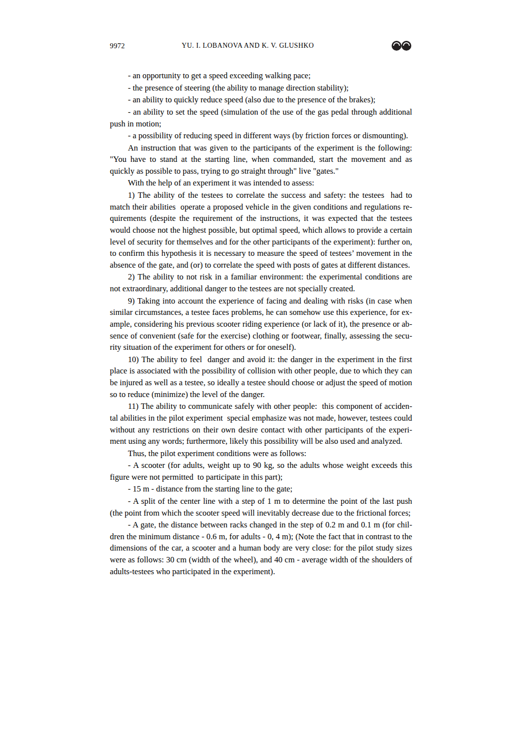9972
Yu. I. Lobanova and K. V. Glushko
- an opportunity to get a speed exceeding walking pace;
- the presence of steering (the ability to manage direction stability);
- an ability to quickly reduce speed (also due to the presence of the brakes);
- an ability to set the speed (simulation of the use of the gas pedal through additional push in motion;
- a possibility of reducing speed in different ways (by friction forces or dismounting).
An instruction that was given to the participants of the experiment is the following: "You have to stand at the starting line, when commanded, start the movement and as quickly as possible to pass, trying to go straight through" live "gates."
With the help of an experiment it was intended to assess:
1) The ability of the testees to correlate the success and safety: the testees had to match their abilities operate a proposed vehicle in the given conditions and regulations requirements (despite the requirement of the instructions, it was expected that the testees would choose not the highest possible, but optimal speed, which allows to provide a certain level of security for themselves and for the other participants of the experiment): further on, to confirm this hypothesis it is necessary to measure the speed of testees’ movement in the absence of the gate, and (or) to correlate the speed with posts of gates at different distances.
2) The ability to not risk in a familiar environment: the experimental conditions are not extraordinary, additional danger to the testees are not specially created.
9) Taking into account the experience of facing and dealing with risks (in case when similar circumstances, a testee faces problems, he can somehow use this experience, for example, considering his previous scooter riding experience (or lack of it), the presence or absence of convenient (safe for the exercise) clothing or footwear, finally, assessing the security situation of the experiment for others or for oneself).
10) The ability to feel danger and avoid it: the danger in the experiment in the first place is associated with the possibility of collision with other people, due to which they can be injured as well as a testee, so ideally a testee should choose or adjust the speed of motion so to reduce (minimize) the level of the danger.
11) The ability to communicate safely with other people: this component of accidental abilities in the pilot experiment special emphasize was not made, however, testees could without any restrictions on their own desire contact with other participants of the experiment using any words; furthermore, likely this possibility will be also used and analyzed.
Thus, the pilot experiment conditions were as follows:
- A scooter (for adults, weight up to 90 kg, so the adults whose weight exceeds this figure were not permitted to participate in this part);
- 15 m - distance from the starting line to the gate;
- A split of the center line with a step of 1 m to determine the point of the last push (the point from which the scooter speed will inevitably decrease due to the frictional forces;
- A gate, the distance between racks changed in the step of 0.2 m and 0.1 m (for children the minimum distance - 0.6 m, for adults - 0, 4 m); (Note the fact that in contrast to the dimensions of the car, a scooter and a human body are very close: for the pilot study sizes were as follows: 30 cm (width of the wheel), and 40 cm - average width of the shoulders of adults-testees who participated in the experiment).